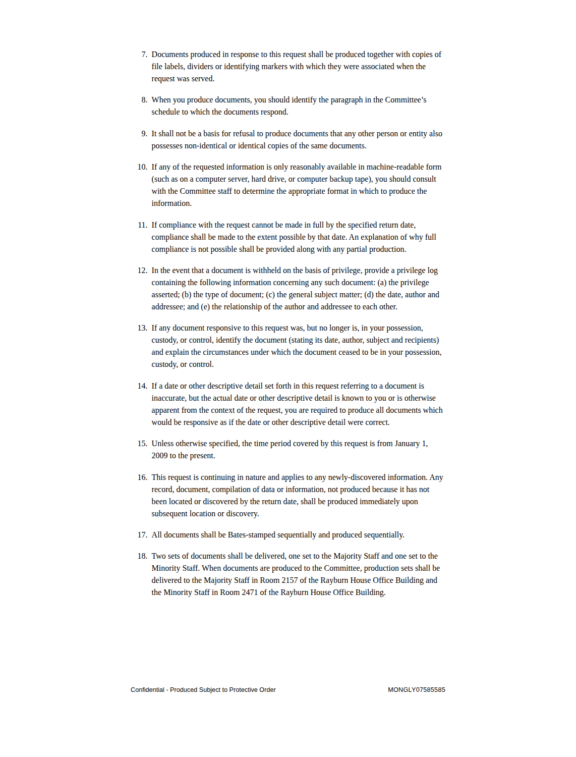Documents produced in response to this request shall be produced together with copies of file labels, dividers or identifying markers with which they were associated when the request was served.
When you produce documents, you should identify the paragraph in the Committee’s schedule to which the documents respond.
It shall not be a basis for refusal to produce documents that any other person or entity also possesses non-identical or identical copies of the same documents.
If any of the requested information is only reasonably available in machine-readable form (such as on a computer server, hard drive, or computer backup tape), you should consult with the Committee staff to determine the appropriate format in which to produce the information.
If compliance with the request cannot be made in full by the specified return date, compliance shall be made to the extent possible by that date. An explanation of why full compliance is not possible shall be provided along with any partial production.
In the event that a document is withheld on the basis of privilege, provide a privilege log containing the following information concerning any such document: (a) the privilege asserted; (b) the type of document; (c) the general subject matter; (d) the date, author and addressee; and (e) the relationship of the author and addressee to each other.
If any document responsive to this request was, but no longer is, in your possession, custody, or control, identify the document (stating its date, author, subject and recipients) and explain the circumstances under which the document ceased to be in your possession, custody, or control.
If a date or other descriptive detail set forth in this request referring to a document is inaccurate, but the actual date or other descriptive detail is known to you or is otherwise apparent from the context of the request, you are required to produce all documents which would be responsive as if the date or other descriptive detail were correct.
Unless otherwise specified, the time period covered by this request is from January 1, 2009 to the present.
This request is continuing in nature and applies to any newly-discovered information. Any record, document, compilation of data or information, not produced because it has not been located or discovered by the return date, shall be produced immediately upon subsequent location or discovery.
All documents shall be Bates-stamped sequentially and produced sequentially.
Two sets of documents shall be delivered, one set to the Majority Staff and one set to the Minority Staff. When documents are produced to the Committee, production sets shall be delivered to the Majority Staff in Room 2157 of the Rayburn House Office Building and the Minority Staff in Room 2471 of the Rayburn House Office Building.
Confidential - Produced Subject to Protective Order
MONGLY07585585